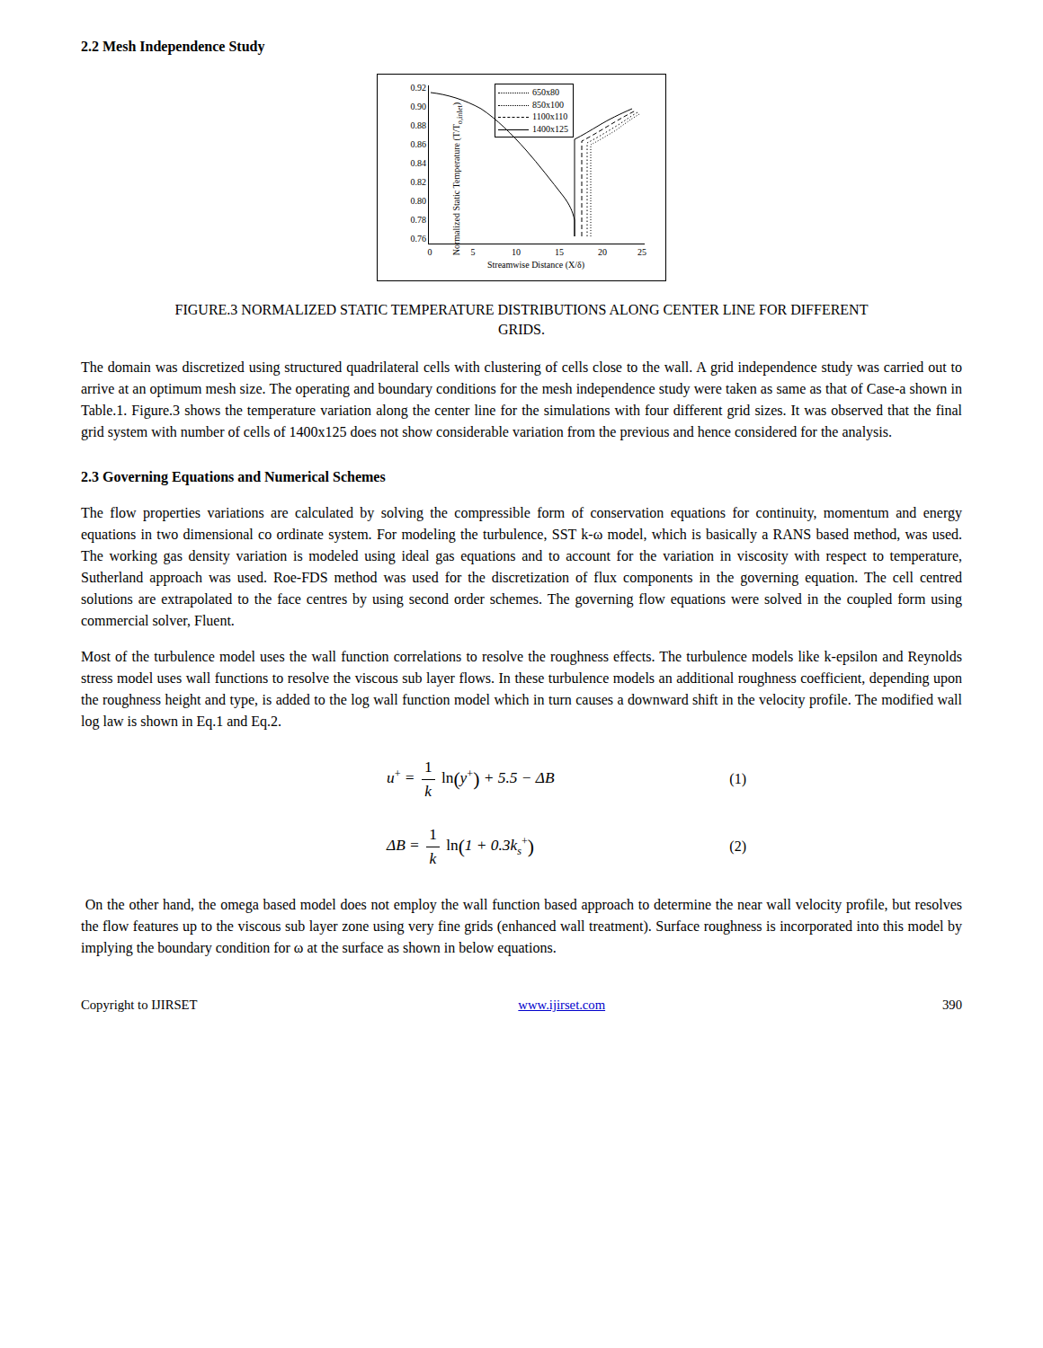2.2 Mesh Independence Study
650x80
850x100
1100x110
1400x125
Normalized Static Temperature (T/To,inlet)
0.92 0.90 0.88 0.86 0.84 0.82 0.80 0.78 0.76
0 5 10 15 20 25
Streamwise Distance (X/δ)
FIGURE.3 NORMALIZED STATIC TEMPERATURE DISTRIBUTIONS ALONG CENTER LINE FOR DIFFERENT GRIDS.
The domain was discretized using structured quadrilateral cells with clustering of cells close to the wall. A grid independence study was carried out to arrive at an optimum mesh size. The operating and boundary conditions for the mesh independence study were taken as same as that of Case-a shown in Table.1. Figure.3 shows the temperature variation along the center line for the simulations with four different grid sizes. It was observed that the final grid system with number of cells of 1400x125 does not show considerable variation from the previous and hence considered for the analysis.
2.3 Governing Equations and Numerical Schemes
The flow properties variations are calculated by solving the compressible form of conservation equations for continuity, momentum and energy equations in two dimensional co ordinate system. For modeling the turbulence, SST k-ω model, which is basically a RANS based method, was used. The working gas density variation is modeled using ideal gas equations and to account for the variation in viscosity with respect to temperature, Sutherland approach was used. Roe-FDS method was used for the discretization of flux components in the governing equation. The cell centred solutions are extrapolated to the face centres by using second order schemes. The governing flow equations were solved in the coupled form using commercial solver, Fluent.
Most of the turbulence model uses the wall function correlations to resolve the roughness effects. The turbulence models like k-epsilon and Reynolds stress model uses wall functions to resolve the viscous sub layer flows. In these turbulence models an additional roughness coefficient, depending upon the roughness height and type, is added to the log wall function model which in turn causes a downward shift in the velocity profile. The modified wall log law is shown in Eq.1 and Eq.2.
u+ = 1 k ln(y+) + 5.5 − ΔB (1)
ΔB = 1 k ln(1 + 0.3ks+) (2)
On the other hand, the omega based model does not employ the wall function based approach to determine the near wall velocity profile, but resolves the flow features up to the viscous sub layer zone using very fine grids (enhanced wall treatment). Surface roughness is incorporated into this model by implying the boundary condition for ω at the surface as shown in below equations.
Copyright to IJIRSET
www.ijirset.com
390